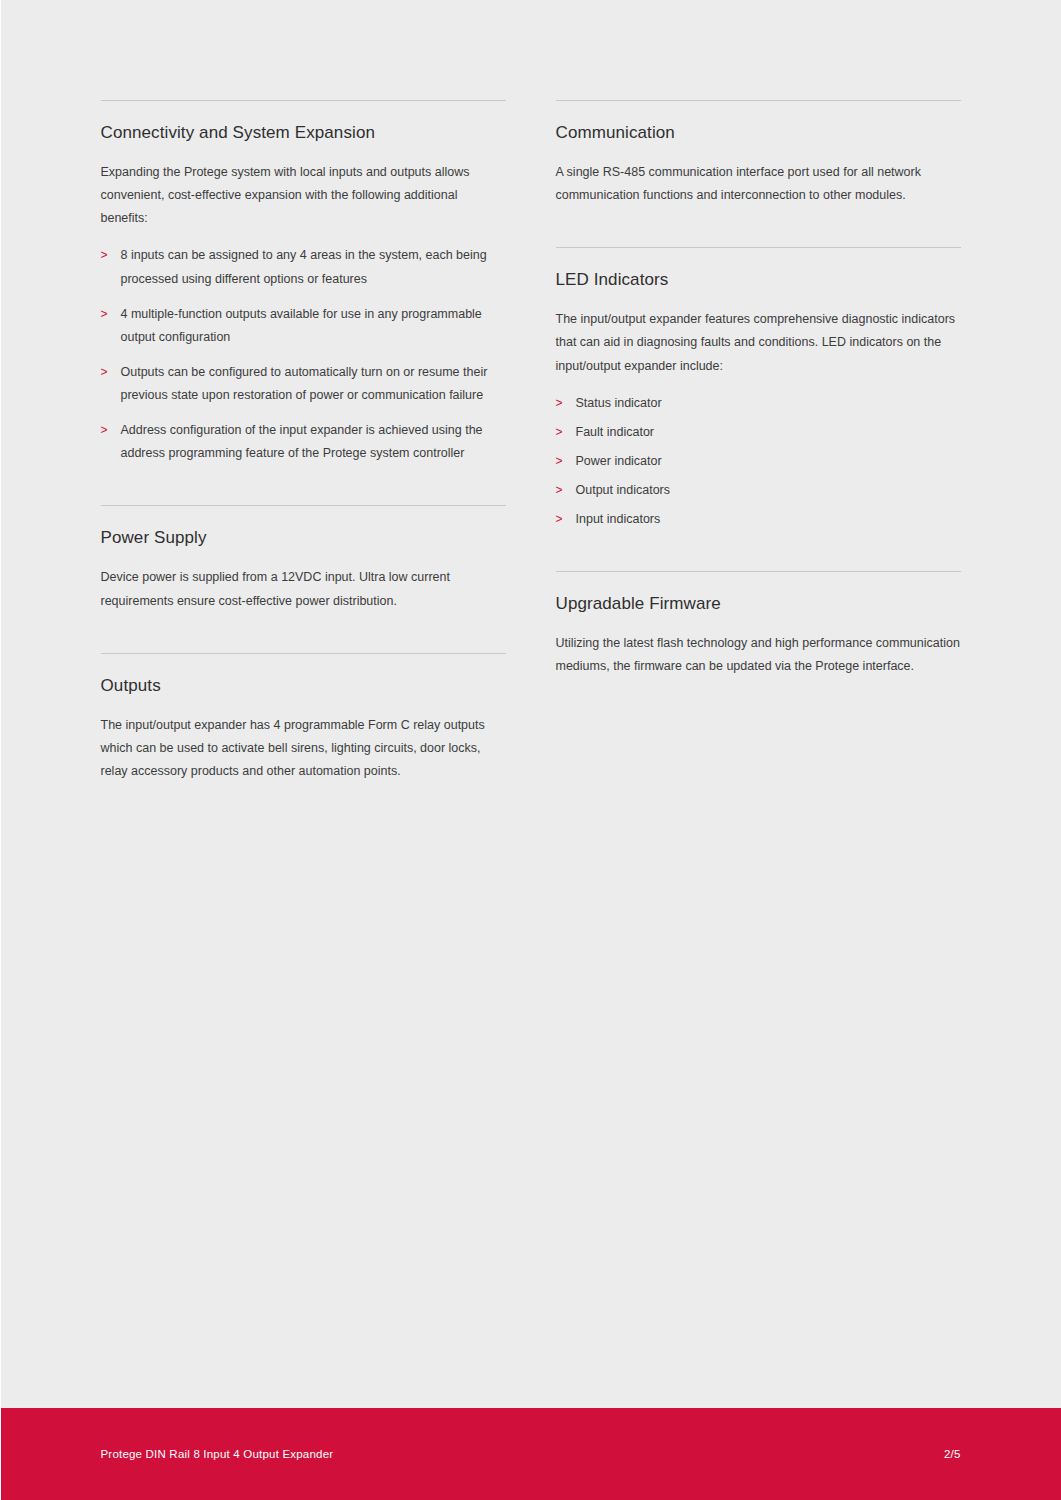Connectivity and System Expansion
Expanding the Protege system with local inputs and outputs allows convenient, cost-effective expansion with the following additional benefits:
8 inputs can be assigned to any 4 areas in the system, each being processed using different options or features
4 multiple-function outputs available for use in any programmable output configuration
Outputs can be configured to automatically turn on or resume their previous state upon restoration of power or communication failure
Address configuration of the input expander is achieved using the address programming feature of the Protege system controller
Power Supply
Device power is supplied from a 12VDC input. Ultra low current requirements ensure cost-effective power distribution.
Outputs
The input/output expander has 4 programmable Form C relay outputs which can be used to activate bell sirens, lighting circuits, door locks, relay accessory products and other automation points.
Communication
A single RS-485 communication interface port used for all network communication functions and interconnection to other modules.
LED Indicators
The input/output expander features comprehensive diagnostic indicators that can aid in diagnosing faults and conditions. LED indicators on the input/output expander include:
Status indicator
Fault indicator
Power indicator
Output indicators
Input indicators
Upgradable Firmware
Utilizing the latest flash technology and high performance communication mediums, the firmware can be updated via the Protege interface.
Protege DIN Rail 8 Input 4 Output Expander
2/5